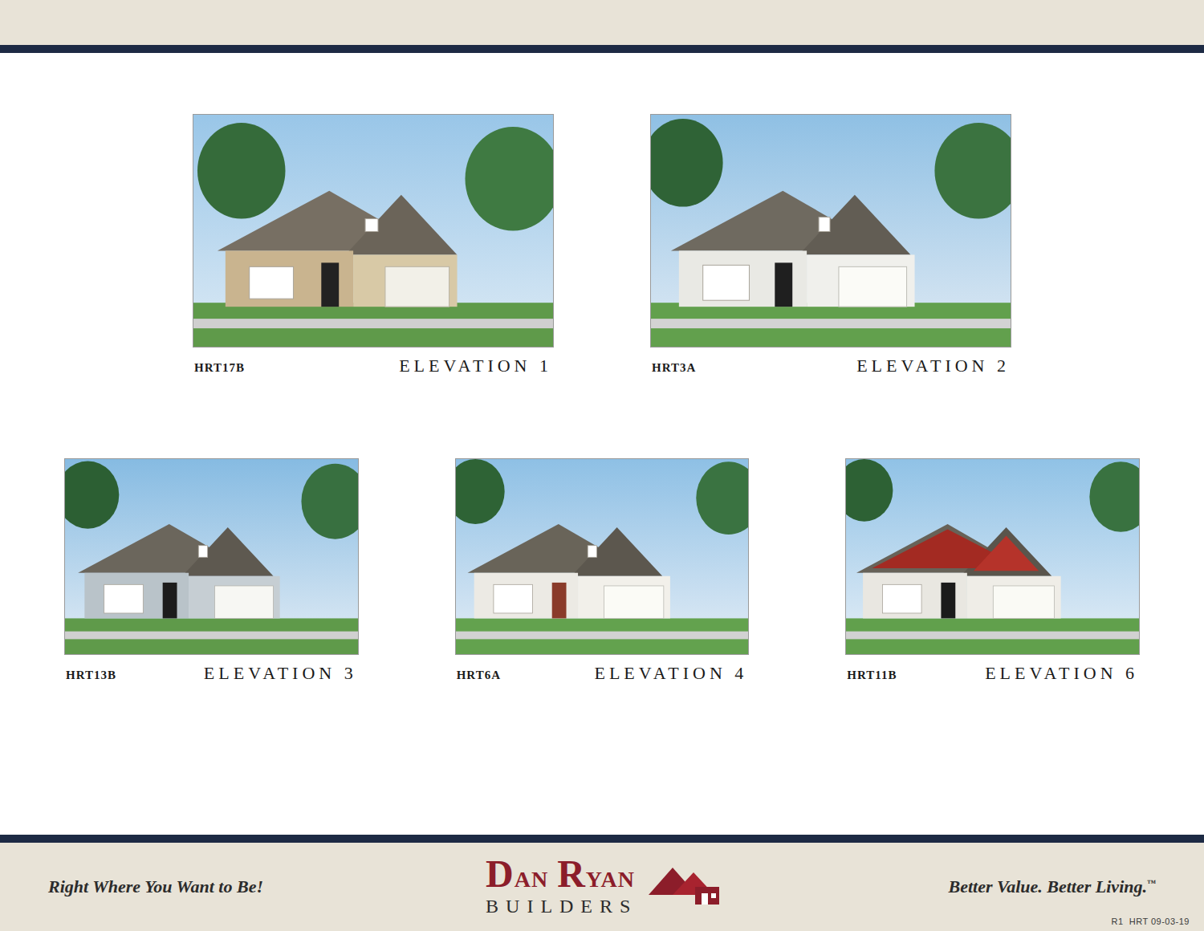HRT17B Elevation 1
HRT3A Elevation 2
HRT13B Elevation 3
HRT6A Elevation 4
HRT11B Elevation 6
Right Where You Want to Be!
Dan Ryan
BUILDERS
Better Value. Better Living.™
R1 HRT 09-03-19